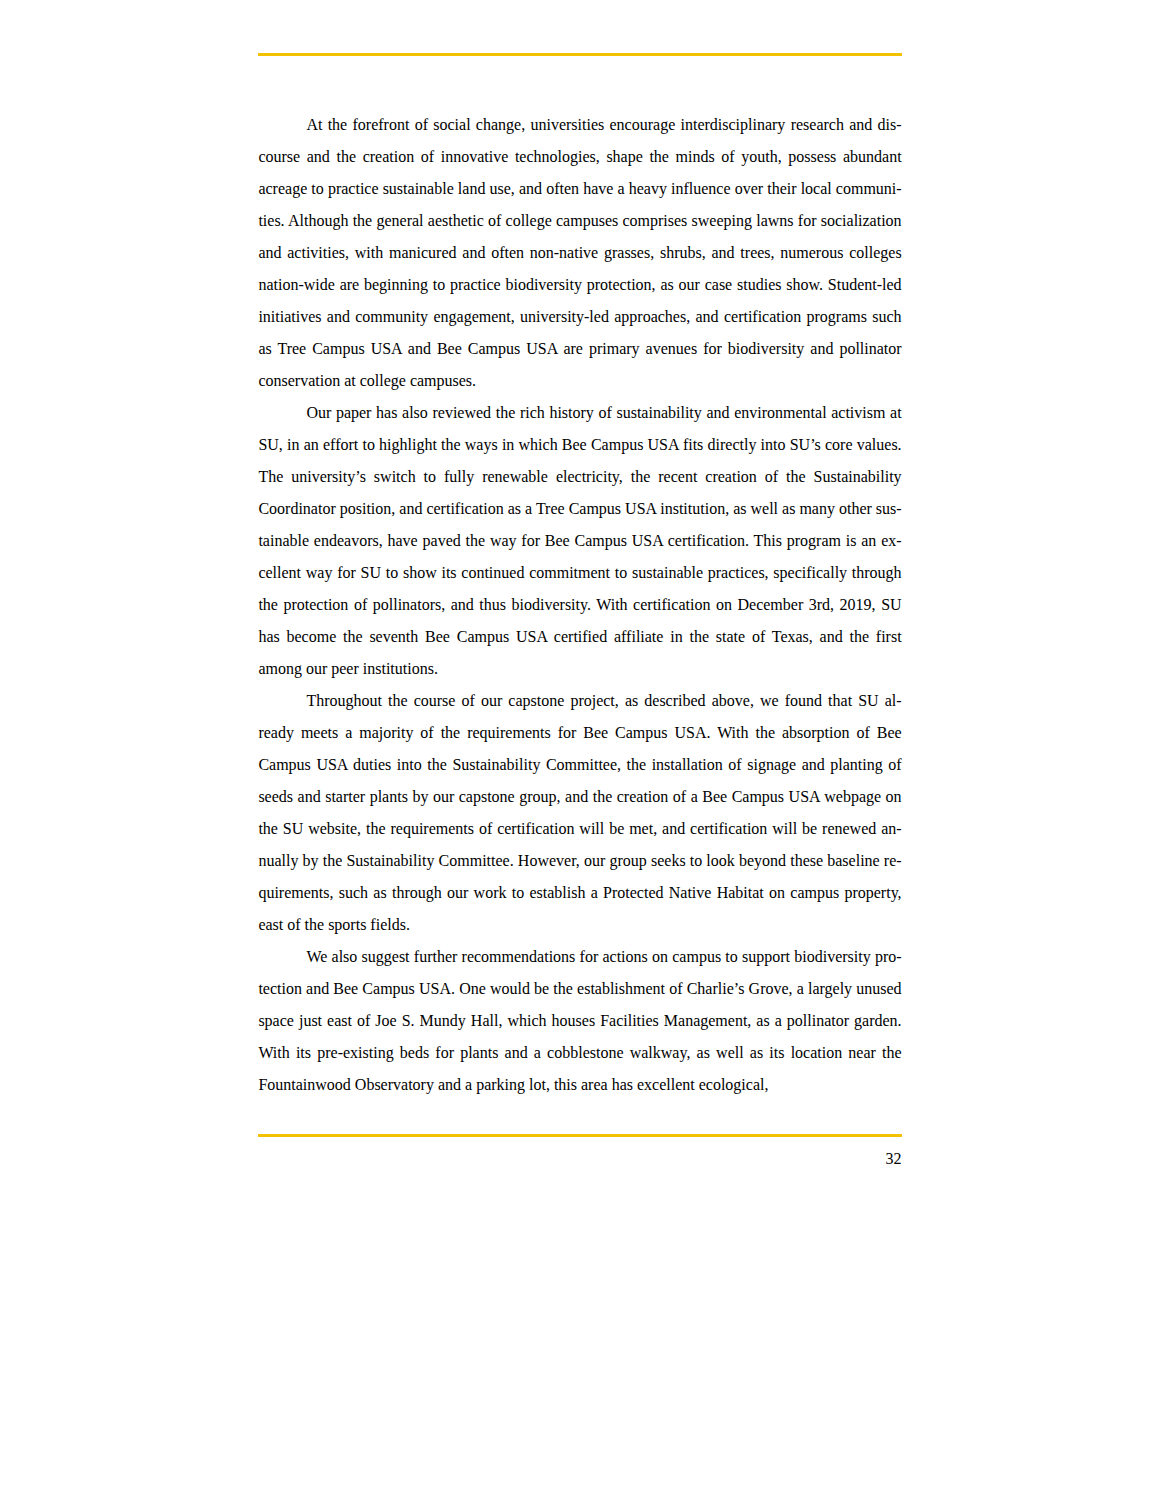At the forefront of social change, universities encourage interdisciplinary research and discourse and the creation of innovative technologies, shape the minds of youth, possess abundant acreage to practice sustainable land use, and often have a heavy influence over their local communities. Although the general aesthetic of college campuses comprises sweeping lawns for socialization and activities, with manicured and often non-native grasses, shrubs, and trees, numerous colleges nation-wide are beginning to practice biodiversity protection, as our case studies show. Student-led initiatives and community engagement, university-led approaches, and certification programs such as Tree Campus USA and Bee Campus USA are primary avenues for biodiversity and pollinator conservation at college campuses.
Our paper has also reviewed the rich history of sustainability and environmental activism at SU, in an effort to highlight the ways in which Bee Campus USA fits directly into SU’s core values. The university’s switch to fully renewable electricity, the recent creation of the Sustainability Coordinator position, and certification as a Tree Campus USA institution, as well as many other sustainable endeavors, have paved the way for Bee Campus USA certification. This program is an excellent way for SU to show its continued commitment to sustainable practices, specifically through the protection of pollinators, and thus biodiversity. With certification on December 3rd, 2019, SU has become the seventh Bee Campus USA certified affiliate in the state of Texas, and the first among our peer institutions.
Throughout the course of our capstone project, as described above, we found that SU already meets a majority of the requirements for Bee Campus USA. With the absorption of Bee Campus USA duties into the Sustainability Committee, the installation of signage and planting of seeds and starter plants by our capstone group, and the creation of a Bee Campus USA webpage on the SU website, the requirements of certification will be met, and certification will be renewed annually by the Sustainability Committee. However, our group seeks to look beyond these baseline requirements, such as through our work to establish a Protected Native Habitat on campus property, east of the sports fields.
We also suggest further recommendations for actions on campus to support biodiversity protection and Bee Campus USA. One would be the establishment of Charlie’s Grove, a largely unused space just east of Joe S. Mundy Hall, which houses Facilities Management, as a pollinator garden. With its pre-existing beds for plants and a cobblestone walkway, as well as its location near the Fountainwood Observatory and a parking lot, this area has excellent ecological,
32